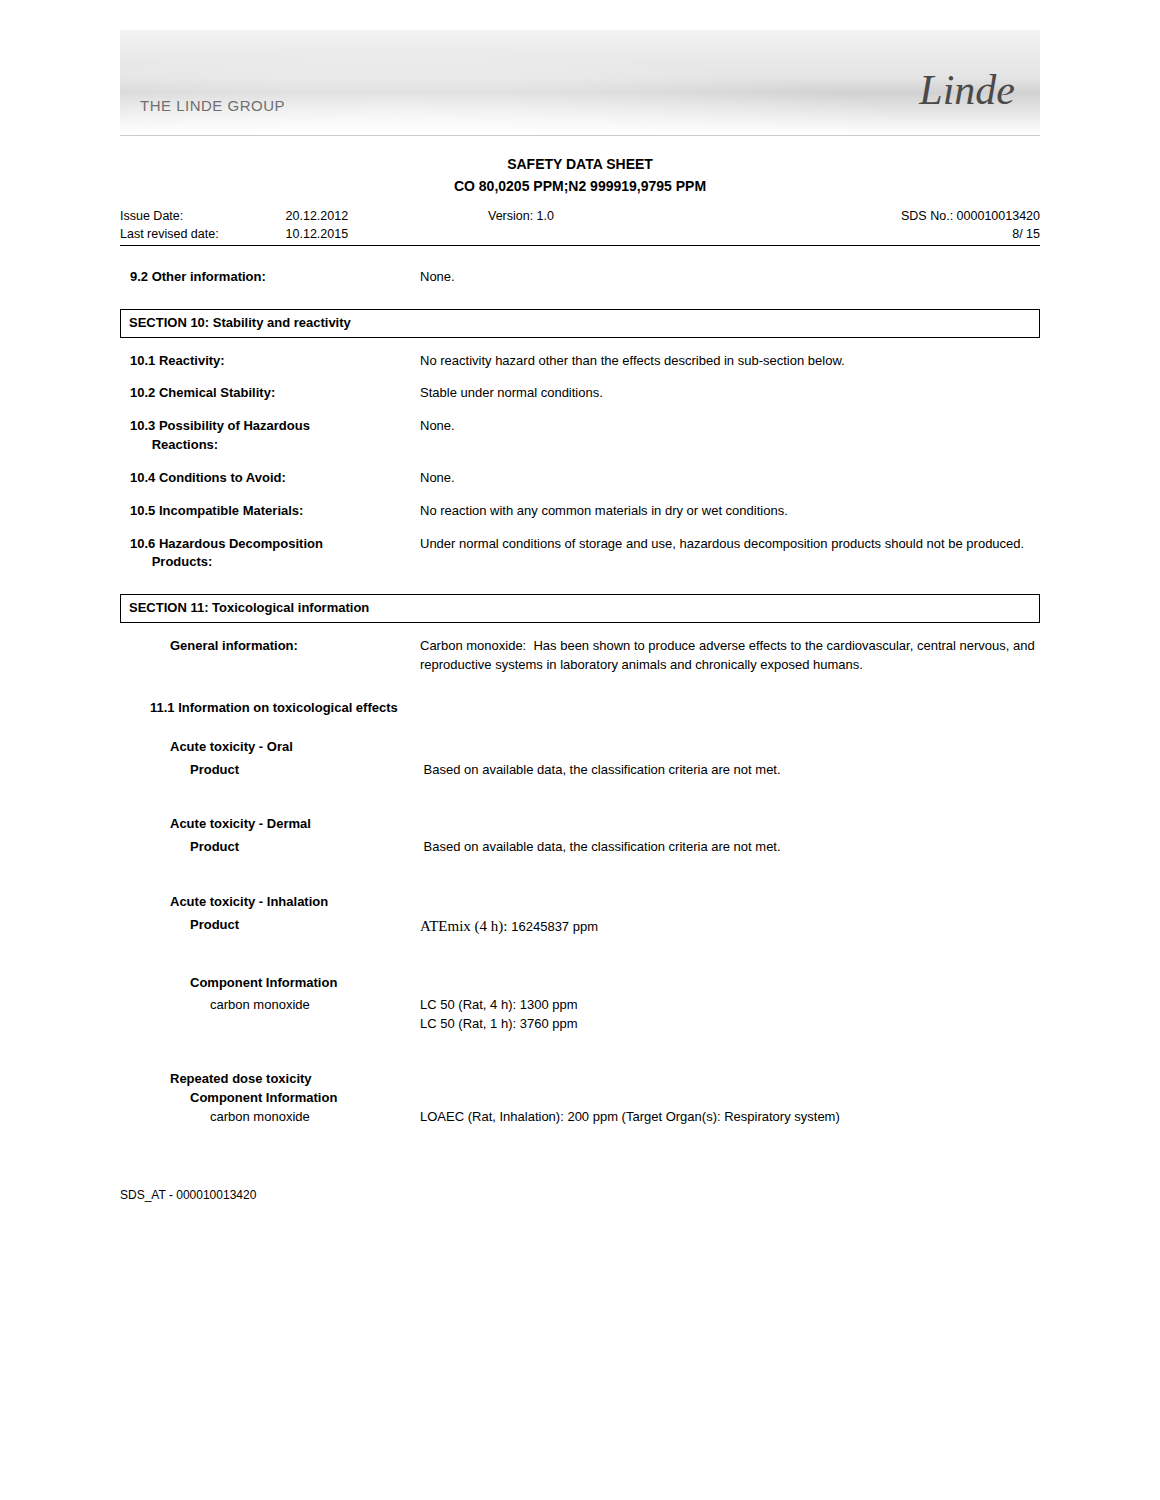THE LINDE GROUP
Linde
SAFETY DATA SHEET
CO 80,0205 PPM;N2 999919,9795 PPM
| Issue Date: | 20.12.2012 | Version: 1.0 | SDS No.: 000010013420 |
| Last revised date: | 10.12.2015 | | 8/ 15 |
9.2 Other information:
None.
SECTION 10: Stability and reactivity
10.1 Reactivity:
No reactivity hazard other than the effects described in sub-section below.
10.2 Chemical Stability:
Stable under normal conditions.
10.3 Possibility of Hazardous
Reactions:
None.
10.4 Conditions to Avoid:
None.
10.5 Incompatible Materials:
No reaction with any common materials in dry or wet conditions.
10.6 Hazardous Decomposition
Products:
Under normal conditions of storage and use, hazardous decomposition products should not be produced.
SECTION 11: Toxicological information
General information:
Carbon monoxide: Has been shown to produce adverse effects to the cardiovascular, central nervous, and reproductive systems in laboratory animals and chronically exposed humans.
11.1 Information on toxicological effects
Acute toxicity - Oral
Product
Based on available data, the classification criteria are not met.
Acute toxicity - Dermal
Product
Based on available data, the classification criteria are not met.
Acute toxicity - Inhalation
Product
ATEmix (4 h): 16245837 ppm
Component Information
carbon monoxide
LC 50 (Rat, 4 h): 1300 ppm
LC 50 (Rat, 1 h): 3760 ppm
Repeated dose toxicity
Component Information
carbon monoxide
LOAEC (Rat, Inhalation): 200 ppm (Target Organ(s): Respiratory system)
SDS_AT - 000010013420